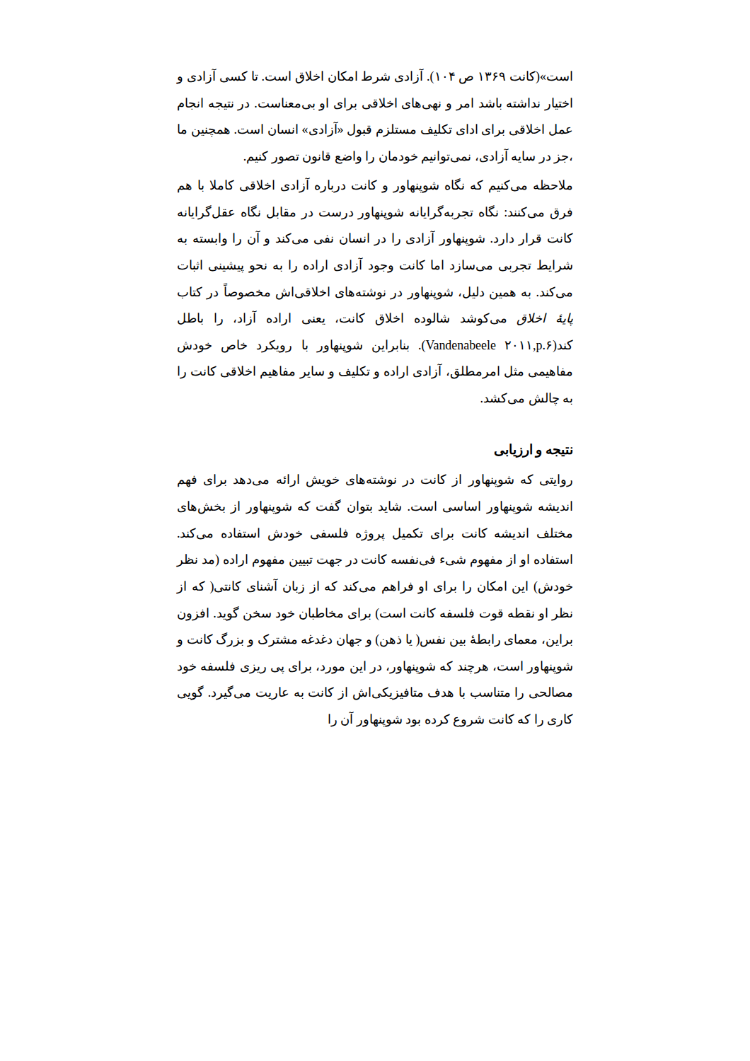است»(کانت ۱۳۶۹ ص ۱۰۴). آزادی شرط امکان اخلاق است. تا کسی آزادی و اختیار نداشته باشد امر و نهی‌های اخلاقی برای او بی‌معناست. در نتیجه انجام عمل اخلاقی برای ادای تکلیف مستلزم قبول «آزادی» انسان است. همچنین ما ،جز در سایه آزادی، نمی‌توانیم خودمان را واضع قانون تصور کنیم.
ملاحظه می‌کنیم که نگاه شوپنهاور و کانت درباره آزادی اخلاقی کاملا با هم فرق می‌کنند: نگاه تجربه‌گرایانه شوپنهاور درست در مقابل نگاه عقل‌گرایانه کانت قرار دارد. شوپنهاور آزادی را در انسان نفی می‌کند و آن را وابسته به شرایط تجربی می‌سازد اما کانت وجود آزادی اراده را به نحو پیشینی اثبات می‌کند. به همین دلیل، شوپنهاور در نوشته‌های اخلاقی‌اش مخصوصاً در کتاب پایهٔ اخلاق می‌کوشد شالوده اخلاق کانت، یعنی اراده آزاد، را باطل کند(Vandenabeele ۲۰۱۱,p.۶). بنابراین شوپنهاور با رویکرد خاص خودش مفاهیمی مثل امرمطلق، آزادی اراده و تکلیف و سایر مفاهیم اخلاقی کانت را به چالش می‌کشد.
نتیجه و ارزیابی
روایتی که شوپنهاور از کانت در نوشته‌های خویش ارائه می‌دهد برای فهم اندیشه شوپنهاور اساسی است. شاید بتوان گفت که شوپنهاور از بخش‌های مختلف اندیشه کانت برای تکمیل پروژه فلسفی خودش استفاده می‌کند. استفاده او از مفهوم شیء فی‌نفسه کانت در جهت تبیین مفهوم اراده (مد نظر خودش) این امکان را برای او فراهم می‌کند که از زبان آشنای کانتی( که از نظر او نقطه قوت فلسفه کانت است) برای مخاطبان خود سخن گوید. افزون براین، معمای رابطهٔ بین نفس( یا ذهن) و جهان دغدغه مشترک و بزرگ کانت و شوپنهاور است، هرچند که شوپنهاور، در این مورد، برای پی ریزی فلسفه خود مصالحی را متناسب با هدف متافیزیکی‌اش از کانت به عاریت می‌گیرد. گویی کاری را که کانت شروع کرده بود شوپنهاور آن را